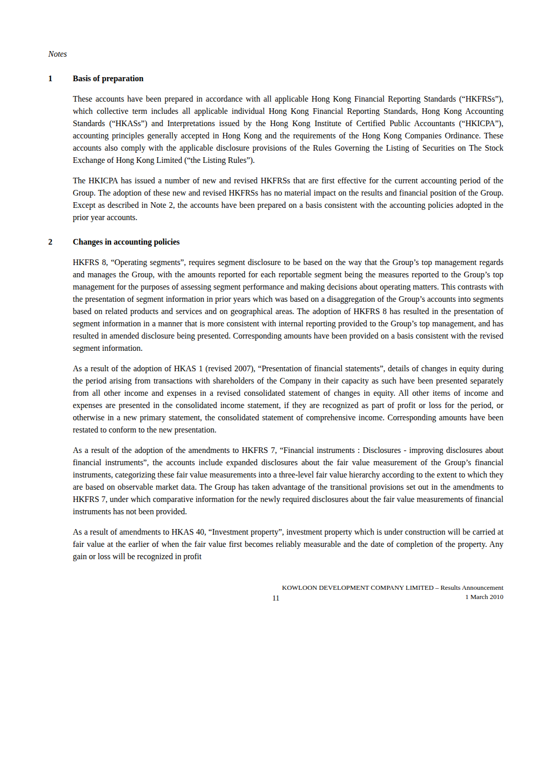Notes
1
Basis of preparation
These accounts have been prepared in accordance with all applicable Hong Kong Financial Reporting Standards (“HKFRSs”), which collective term includes all applicable individual Hong Kong Financial Reporting Standards, Hong Kong Accounting Standards (“HKASs”) and Interpretations issued by the Hong Kong Institute of Certified Public Accountants (“HKICPA”), accounting principles generally accepted in Hong Kong and the requirements of the Hong Kong Companies Ordinance. These accounts also comply with the applicable disclosure provisions of the Rules Governing the Listing of Securities on The Stock Exchange of Hong Kong Limited (“the Listing Rules”).
The HKICPA has issued a number of new and revised HKFRSs that are first effective for the current accounting period of the Group. The adoption of these new and revised HKFRSs has no material impact on the results and financial position of the Group. Except as described in Note 2, the accounts have been prepared on a basis consistent with the accounting policies adopted in the prior year accounts.
2
Changes in accounting policies
HKFRS 8, “Operating segments”, requires segment disclosure to be based on the way that the Group’s top management regards and manages the Group, with the amounts reported for each reportable segment being the measures reported to the Group’s top management for the purposes of assessing segment performance and making decisions about operating matters. This contrasts with the presentation of segment information in prior years which was based on a disaggregation of the Group’s accounts into segments based on related products and services and on geographical areas. The adoption of HKFRS 8 has resulted in the presentation of segment information in a manner that is more consistent with internal reporting provided to the Group’s top management, and has resulted in amended disclosure being presented. Corresponding amounts have been provided on a basis consistent with the revised segment information.
As a result of the adoption of HKAS 1 (revised 2007), “Presentation of financial statements”, details of changes in equity during the period arising from transactions with shareholders of the Company in their capacity as such have been presented separately from all other income and expenses in a revised consolidated statement of changes in equity. All other items of income and expenses are presented in the consolidated income statement, if they are recognized as part of profit or loss for the period, or otherwise in a new primary statement, the consolidated statement of comprehensive income. Corresponding amounts have been restated to conform to the new presentation.
As a result of the adoption of the amendments to HKFRS 7, “Financial instruments : Disclosures - improving disclosures about financial instruments”, the accounts include expanded disclosures about the fair value measurement of the Group’s financial instruments, categorizing these fair value measurements into a three-level fair value hierarchy according to the extent to which they are based on observable market data. The Group has taken advantage of the transitional provisions set out in the amendments to HKFRS 7, under which comparative information for the newly required disclosures about the fair value measurements of financial instruments has not been provided.
As a result of amendments to HKAS 40, “Investment property”, investment property which is under construction will be carried at fair value at the earlier of when the fair value first becomes reliably measurable and the date of completion of the property. Any gain or loss will be recognized in profit
KOWLOON DEVELOPMENT COMPANY LIMITED – Results Announcement
1 March 2010
11